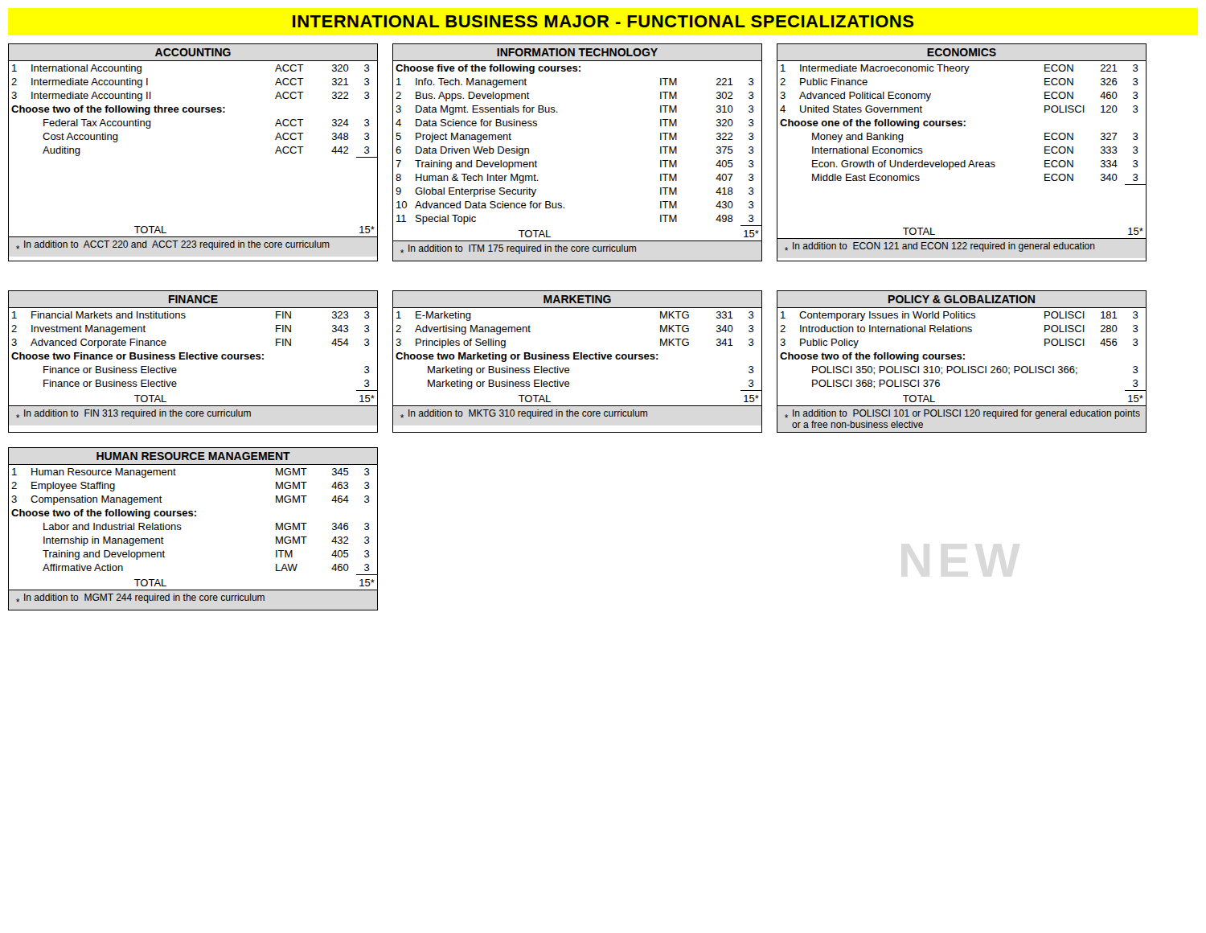INTERNATIONAL BUSINESS MAJOR - FUNCTIONAL SPECIALIZATIONS
ACCOUNTING
| 1 | International Accounting | ACCT | 320 | 3 |
| 2 | Intermediate Accounting I | ACCT | 321 | 3 |
| 3 | Intermediate Accounting II | ACCT | 322 | 3 |
| Choose two of the following three courses: |
| | Federal Tax Accounting | ACCT | 324 | 3 |
| | Cost Accounting | ACCT | 348 | 3 |
| | Auditing | ACCT | 442 | 3 |
| | TOTAL | | | 15* |
*In addition to ACCT 220 and ACCT 223 required in the core curriculum
INFORMATION TECHNOLOGY
| Choose five of the following courses: |
| 1 | Info. Tech. Management | ITM | 221 | 3 |
| 2 | Bus. Apps. Development | ITM | 302 | 3 |
| 3 | Data Mgmt. Essentials for Bus. | ITM | 310 | 3 |
| 4 | Data Science for Business | ITM | 320 | 3 |
| 5 | Project Management | ITM | 322 | 3 |
| 6 | Data Driven Web Design | ITM | 375 | 3 |
| 7 | Training and Development | ITM | 405 | 3 |
| 8 | Human & Tech Inter Mgmt. | ITM | 407 | 3 |
| 9 | Global Enterprise Security | ITM | 418 | 3 |
| 10 | Advanced Data Science for Bus. | ITM | 430 | 3 |
| 11 | Special Topic | ITM | 498 | 3 |
| | TOTAL | | | 15* |
*In addition to ITM 175 required in the core curriculum
ECONOMICS
| 1 | Intermediate Macroeconomic Theory | ECON | 221 | 3 |
| 2 | Public Finance | ECON | 326 | 3 |
| 3 | Advanced Political Economy | ECON | 460 | 3 |
| 4 | United States Government | POLISCI | 120 | 3 |
| Choose one of the following courses: |
| | Money and Banking | ECON | 327 | 3 |
| | International Economics | ECON | 333 | 3 |
| | Econ. Growth of Underdeveloped Areas | ECON | 334 | 3 |
| | Middle East Economics | ECON | 340 | 3 |
| | TOTAL | | | 15* |
*In addition to ECON 121 and ECON 122 required in general education
FINANCE
| 1 | Financial Markets and Institutions | FIN | 323 | 3 |
| 2 | Investment Management | FIN | 343 | 3 |
| 3 | Advanced Corporate Finance | FIN | 454 | 3 |
| Choose two Finance or Business Elective courses: |
| | Finance or Business Elective | | | 3 |
| | Finance or Business Elective | | | 3 |
| | TOTAL | | | 15* |
*In addition to FIN 313 required in the core curriculum
MARKETING
| 1 | E-Marketing | MKTG | 331 | 3 |
| 2 | Advertising Management | MKTG | 340 | 3 |
| 3 | Principles of Selling | MKTG | 341 | 3 |
| Choose two Marketing or Business Elective courses: |
| | Marketing or Business Elective | | | 3 |
| | Marketing or Business Elective | | | 3 |
| | TOTAL | | | 15* |
*In addition to MKTG 310 required in the core curriculum
POLICY & GLOBALIZATION
| 1 | Contemporary Issues in World Politics | POLISCI | 181 | 3 |
| 2 | Introduction to International Relations | POLISCI | 280 | 3 |
| 3 | Public Policy | POLISCI | 456 | 3 |
| Choose two of the following courses: |
| | POLISCI 350; POLISCI 310; POLISCI 260; POLISCI 366; | 3 |
| | POLISCI 368; POLISCI 376 | 3 |
| | TOTAL | | | 15* |
*In addition to POLISCI 101 or POLISCI 120 required for general education points or a free non-business elective
HUMAN RESOURCE MANAGEMENT
| 1 | Human Resource Management | MGMT | 345 | 3 |
| 2 | Employee Staffing | MGMT | 463 | 3 |
| 3 | Compensation Management | MGMT | 464 | 3 |
| Choose two of the following courses: |
| | Labor and Industrial Relations | MGMT | 346 | 3 |
| | Internship in Management | MGMT | 432 | 3 |
| | Training and Development | ITM | 405 | 3 |
| | Affirmative Action | LAW | 460 | 3 |
| | TOTAL | | | 15* |
*In addition to MGMT 244 required in the core curriculum
NEW